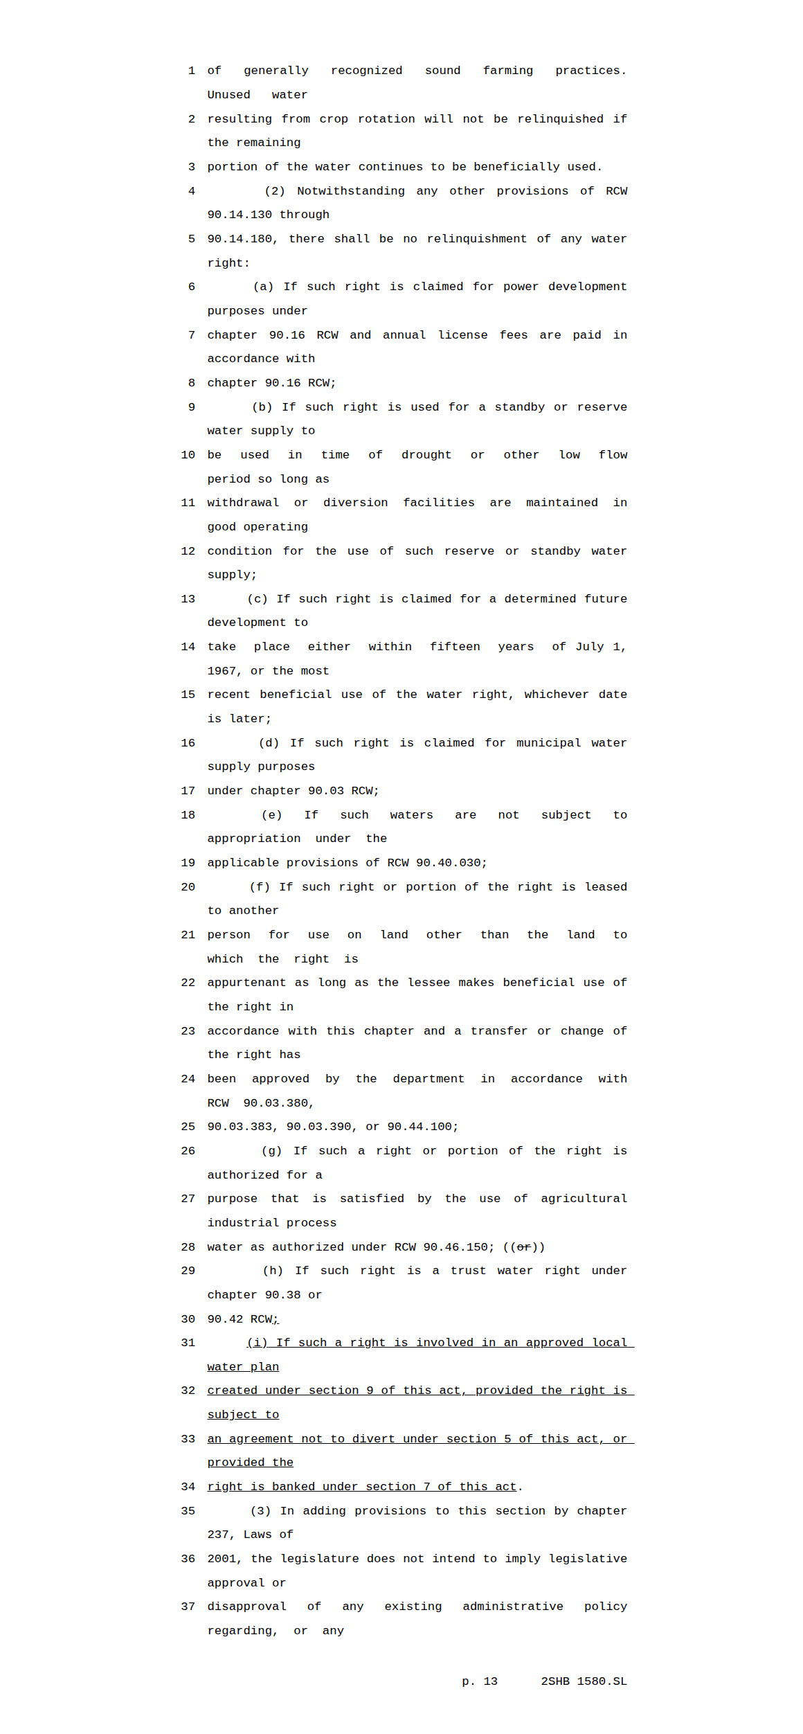of generally recognized sound farming practices. Unused water
resulting from crop rotation will not be relinquished if the remaining
portion of the water continues to be beneficially used.
(2) Notwithstanding any other provisions of RCW 90.14.130 through
90.14.180, there shall be no relinquishment of any water right:
(a) If such right is claimed for power development purposes under
chapter 90.16 RCW and annual license fees are paid in accordance with
chapter 90.16 RCW;
(b) If such right is used for a standby or reserve water supply to
be used in time of drought or other low flow period so long as
withdrawal or diversion facilities are maintained in good operating
condition for the use of such reserve or standby water supply;
(c) If such right is claimed for a determined future development to
take place either within fifteen years of July 1, 1967, or the most
recent beneficial use of the water right, whichever date is later;
(d) If such right is claimed for municipal water supply purposes
under chapter 90.03 RCW;
(e) If such waters are not subject to appropriation under the
applicable provisions of RCW 90.40.030;
(f) If such right or portion of the right is leased to another
person for use on land other than the land to which the right is
appurtenant as long as the lessee makes beneficial use of the right in
accordance with this chapter and a transfer or change of the right has
been approved by the department in accordance with RCW 90.03.380,
90.03.383, 90.03.390, or 90.44.100;
(g) If such a right or portion of the right is authorized for a
purpose that is satisfied by the use of agricultural industrial process
water as authorized under RCW 90.46.150; ((or))
(h) If such right is a trust water right under chapter 90.38 or
90.42 RCW;
(i) If such a right is involved in an approved local water plan
created under section 9 of this act, provided the right is subject to
an agreement not to divert under section 5 of this act, or provided the
right is banked under section 7 of this act.
(3) In adding provisions to this section by chapter 237, Laws of
2001, the legislature does not intend to imply legislative approval or
disapproval of any existing administrative policy regarding, or any
p. 13 2SHB 1580.SL